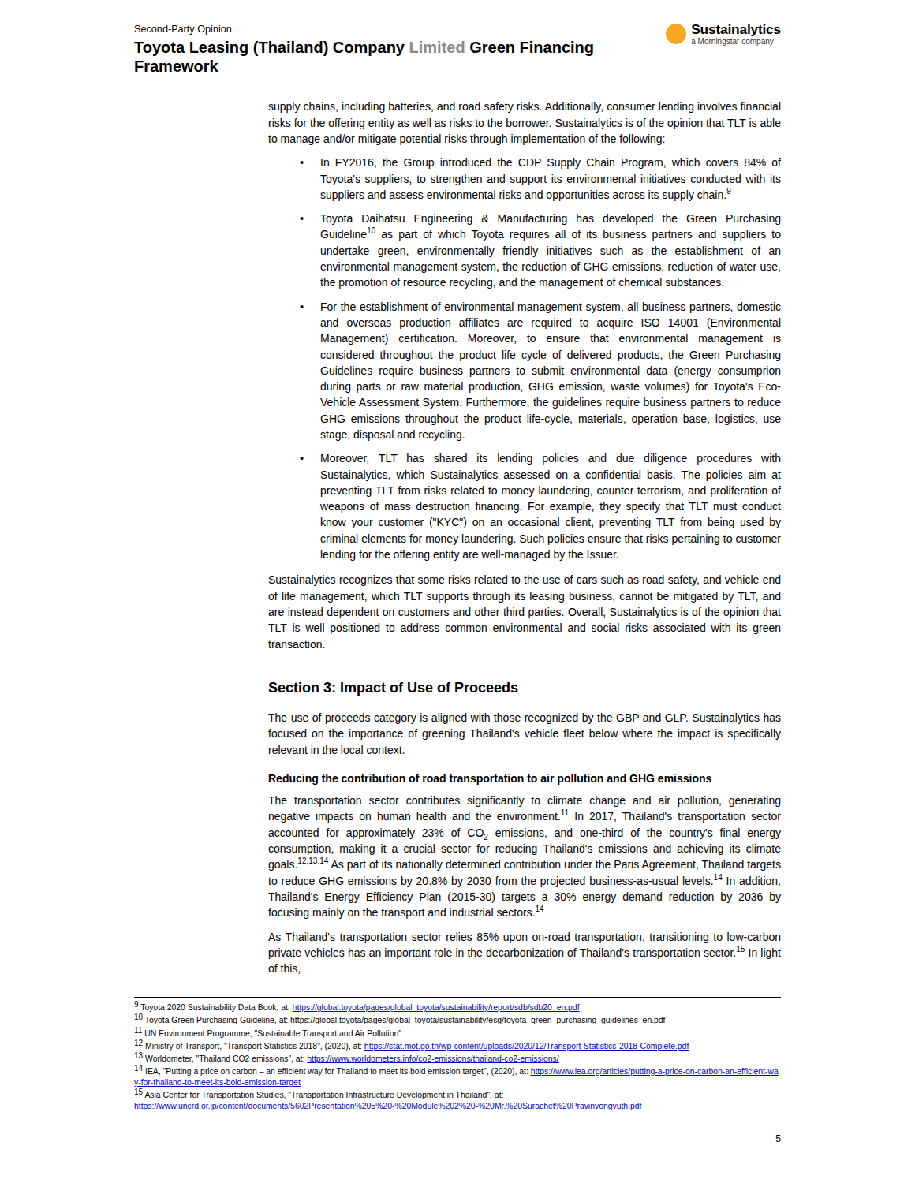Second-Party Opinion
Toyota Leasing (Thailand) Company Limited Green Financing Framework
Sustainalytics
a Morningstar company
supply chains, including batteries, and road safety risks. Additionally, consumer lending involves financial risks for the offering entity as well as risks to the borrower. Sustainalytics is of the opinion that TLT is able to manage and/or mitigate potential risks through implementation of the following:
In FY2016, the Group introduced the CDP Supply Chain Program, which covers 84% of Toyota's suppliers, to strengthen and support its environmental initiatives conducted with its suppliers and assess environmental risks and opportunities across its supply chain.9
Toyota Daihatsu Engineering & Manufacturing has developed the Green Purchasing Guideline10 as part of which Toyota requires all of its business partners and suppliers to undertake green, environmentally friendly initiatives such as the establishment of an environmental management system, the reduction of GHG emissions, reduction of water use, the promotion of resource recycling, and the management of chemical substances.
For the establishment of environmental management system, all business partners, domestic and overseas production affiliates are required to acquire ISO 14001 (Environmental Management) certification. Moreover, to ensure that environmental management is considered throughout the product life cycle of delivered products, the Green Purchasing Guidelines require business partners to submit environmental data (energy consumprion during parts or raw material production, GHG emission, waste volumes) for Toyota's Eco-Vehicle Assessment System. Furthermore, the guidelines require business partners to reduce GHG emissions throughout the product life-cycle, materials, operation base, logistics, use stage, disposal and recycling.
Moreover, TLT has shared its lending policies and due diligence procedures with Sustainalytics, which Sustainalytics assessed on a confidential basis. The policies aim at preventing TLT from risks related to money laundering, counter-terrorism, and proliferation of weapons of mass destruction financing. For example, they specify that TLT must conduct know your customer ("KYC") on an occasional client, preventing TLT from being used by criminal elements for money laundering. Such policies ensure that risks pertaining to customer lending for the offering entity are well-managed by the Issuer.
Sustainalytics recognizes that some risks related to the use of cars such as road safety, and vehicle end of life management, which TLT supports through its leasing business, cannot be mitigated by TLT, and are instead dependent on customers and other third parties. Overall, Sustainalytics is of the opinion that TLT is well positioned to address common environmental and social risks associated with its green transaction.
Section 3: Impact of Use of Proceeds
The use of proceeds category is aligned with those recognized by the GBP and GLP. Sustainalytics has focused on the importance of greening Thailand's vehicle fleet below where the impact is specifically relevant in the local context.
Reducing the contribution of road transportation to air pollution and GHG emissions
The transportation sector contributes significantly to climate change and air pollution, generating negative impacts on human health and the environment.11 In 2017, Thailand's transportation sector accounted for approximately 23% of CO2 emissions, and one-third of the country's final energy consumption, making it a crucial sector for reducing Thailand's emissions and achieving its climate goals.12,13,14 As part of its nationally determined contribution under the Paris Agreement, Thailand targets to reduce GHG emissions by 20.8% by 2030 from the projected business-as-usual levels.14 In addition, Thailand's Energy Efficiency Plan (2015-30) targets a 30% energy demand reduction by 2036 by focusing mainly on the transport and industrial sectors.14
As Thailand's transportation sector relies 85% upon on-road transportation, transitioning to low-carbon private vehicles has an important role in the decarbonization of Thailand's transportation sector.15 In light of this,
9 Toyota 2020 Sustainability Data Book, at: https://global.toyota/pages/global_toyota/sustainability/report/sdb/sdb20_en.pdf
10 Toyota Green Purchasing Guideline, at: https://global.toyota/pages/global_toyota/sustainability/esg/toyota_green_purchasing_guidelines_en.pdf
11 UN Environment Programme, "Sustainable Transport and Air Pollution"
12 Ministry of Transport, "Transport Statistics 2018", (2020), at: https://stat.mot.go.th/wp-content/uploads/2020/12/Transport-Statistics-2018-Complete.pdf
13 Worldometer, "Thailand CO2 emissions", at: https://www.worldometers.info/co2-emissions/thailand-co2-emissions/
14 IEA, "Putting a price on carbon – an efficient way for Thailand to meet its bold emission target", (2020), at: https://www.iea.org/articles/putting-a-price-on-carbon-an-efficient-way-for-thailand-to-meet-its-bold-emission-target
15 Asia Center for Transportation Studies, "Transportation Infrastructure Development in Thailand", at:
https://www.uncrd.or.jp/content/documents/5602Presentation%205%20-%20Module%202%20-%20Mr.%20Surachet%20Pravinvongvuth.pdf
5